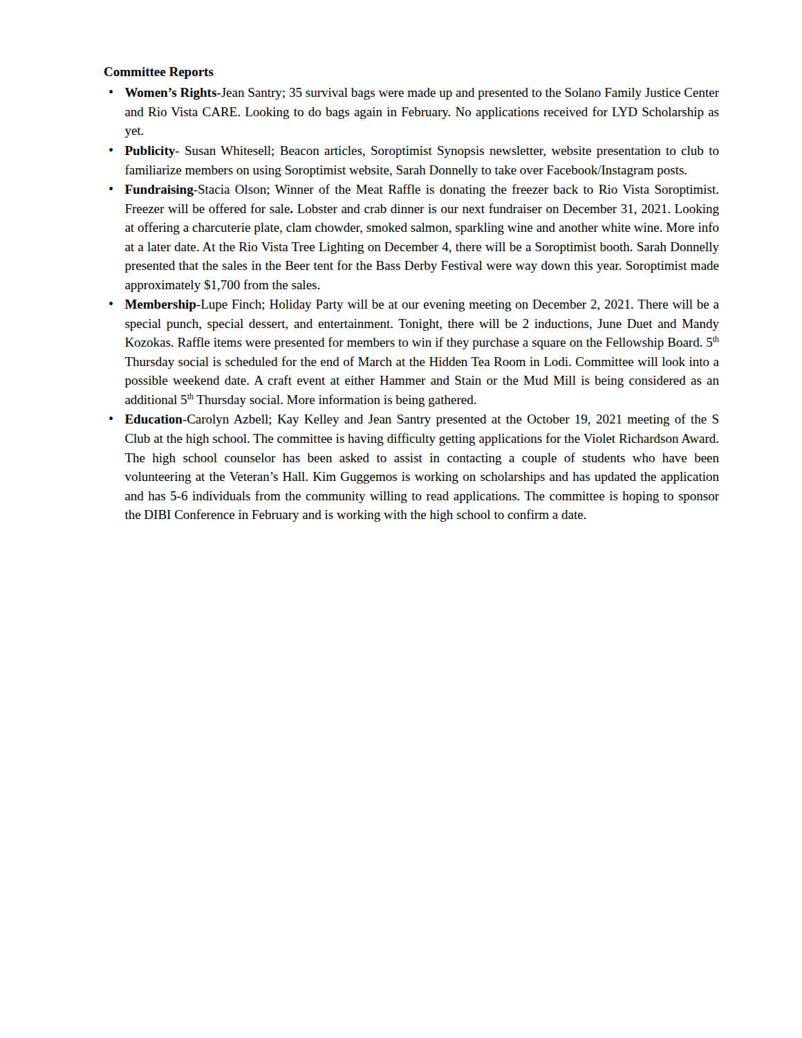Committee Reports
Women’s Rights-Jean Santry; 35 survival bags were made up and presented to the Solano Family Justice Center and Rio Vista CARE. Looking to do bags again in February. No applications received for LYD Scholarship as yet.
Publicity- Susan Whitesell; Beacon articles, Soroptimist Synopsis newsletter, website presentation to club to familiarize members on using Soroptimist website, Sarah Donnelly to take over Facebook/Instagram posts.
Fundraising-Stacia Olson; Winner of the Meat Raffle is donating the freezer back to Rio Vista Soroptimist. Freezer will be offered for sale. Lobster and crab dinner is our next fundraiser on December 31, 2021. Looking at offering a charcuterie plate, clam chowder, smoked salmon, sparkling wine and another white wine. More info at a later date. At the Rio Vista Tree Lighting on December 4, there will be a Soroptimist booth. Sarah Donnelly presented that the sales in the Beer tent for the Bass Derby Festival were way down this year. Soroptimist made approximately $1,700 from the sales.
Membership-Lupe Finch; Holiday Party will be at our evening meeting on December 2, 2021. There will be a special punch, special dessert, and entertainment. Tonight, there will be 2 inductions, June Duet and Mandy Kozokas. Raffle items were presented for members to win if they purchase a square on the Fellowship Board. 5th Thursday social is scheduled for the end of March at the Hidden Tea Room in Lodi. Committee will look into a possible weekend date. A craft event at either Hammer and Stain or the Mud Mill is being considered as an additional 5th Thursday social. More information is being gathered.
Education-Carolyn Azbell; Kay Kelley and Jean Santry presented at the October 19, 2021 meeting of the S Club at the high school. The committee is having difficulty getting applications for the Violet Richardson Award. The high school counselor has been asked to assist in contacting a couple of students who have been volunteering at the Veteran’s Hall. Kim Guggemos is working on scholarships and has updated the application and has 5-6 individuals from the community willing to read applications. The committee is hoping to sponsor the DIBI Conference in February and is working with the high school to confirm a date.